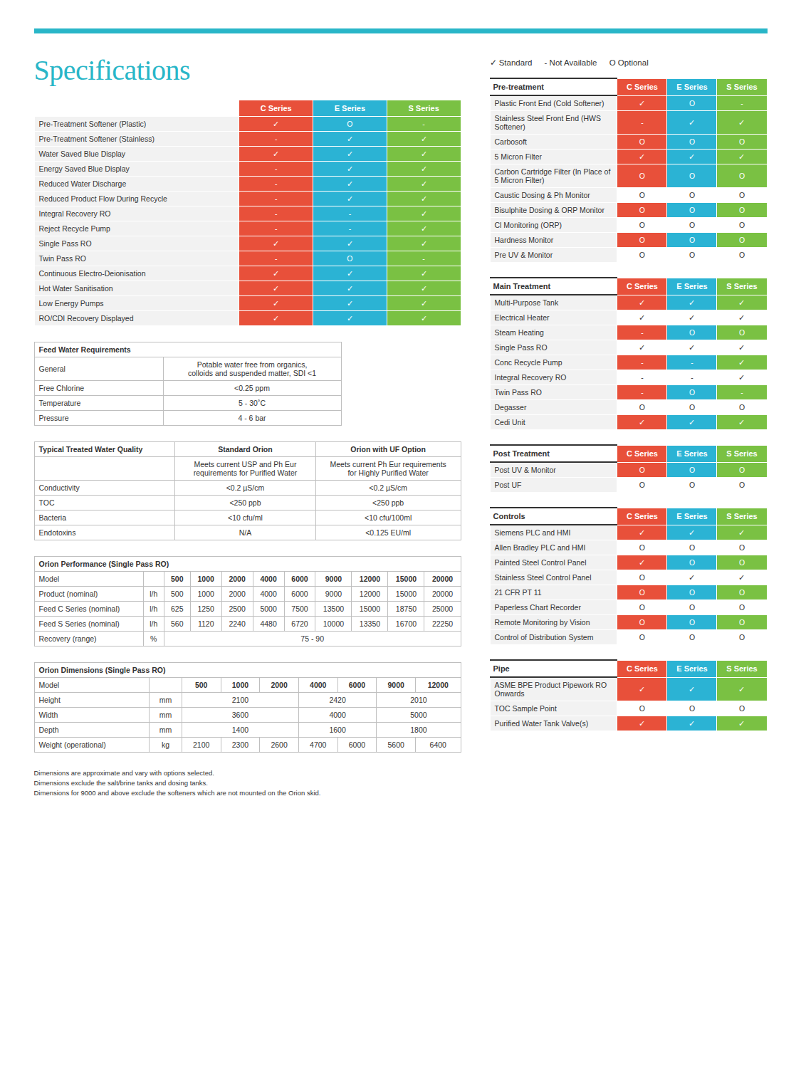Specifications
| | C Series | E Series | S Series |
| --- | --- | --- | --- |
| Pre-Treatment Softener (Plastic) | ✓ | O | - |
| Pre-Treatment Softener (Stainless) | - | ✓ | ✓ |
| Water Saved Blue Display | ✓ | ✓ | ✓ |
| Energy Saved Blue Display | - | ✓ | ✓ |
| Reduced Water Discharge | - | ✓ | ✓ |
| Reduced Product Flow During Recycle | - | ✓ | ✓ |
| Integral Recovery RO | - | - | ✓ |
| Reject Recycle Pump | - | - | ✓ |
| Single Pass RO | ✓ | ✓ | ✓ |
| Twin Pass RO | - | O | - |
| Continuous Electro-Deionisation | ✓ | ✓ | ✓ |
| Hot Water Sanitisation | ✓ | ✓ | ✓ |
| Low Energy Pumps | ✓ | ✓ | ✓ |
| RO/CDI Recovery Displayed | ✓ | ✓ | ✓ |
| Feed Water Requirements |
| --- |
| General | Potable water free from organics, colloids and suspended matter, SDI <1 |
| Free Chlorine | <0.25 ppm |
| Temperature | 5 - 30˚C |
| Pressure | 4 - 6 bar |
| Typical Treated Water Quality | Standard Orion | Orion with UF Option |
| --- | --- | --- |
| | Meets current USP and Ph Eur requirements for Purified Water | Meets current Ph Eur requirements for Highly Purified Water |
| Conductivity | <0.2 µS/cm | <0.2 µS/cm |
| TOC | <250 ppb | <250 ppb |
| Bacteria | <10 cfu/ml | <10 cfu/100ml |
| Endotoxins | N/A | <0.125 EU/ml |
| Orion Performance (Single Pass RO) |
| --- |
| Model | | 500 | 1000 | 2000 | 4000 | 6000 | 9000 | 12000 | 15000 | 20000 |
| Product (nominal) | l/h | 500 | 1000 | 2000 | 4000 | 6000 | 9000 | 12000 | 15000 | 20000 |
| Feed C Series (nominal) | l/h | 625 | 1250 | 2500 | 5000 | 7500 | 13500 | 15000 | 18750 | 25000 |
| Feed S Series (nominal) | l/h | 560 | 1120 | 2240 | 4480 | 6720 | 10000 | 13350 | 16700 | 22250 |
| Recovery (range) | % | 75 - 90 |
| Orion Dimensions (Single Pass RO) |
| --- |
| Model | | 500 | 1000 | 2000 | 4000 | 6000 | 9000 | 12000 |
| Height | mm | 2100 | 2420 | 2010 |
| Width | mm | 3600 | 4000 | 5000 |
| Depth | mm | 1400 | 1600 | 1800 |
| Weight (operational) | kg | 2100 | 2300 | 2600 | 4700 | 6000 | 5600 | 6400 |
Dimensions are approximate and vary with options selected.
Dimensions exclude the salt/brine tanks and dosing tanks.
Dimensions for 9000 and above exclude the softeners which are not mounted on the Orion skid.
✓ Standard - Not Available O Optional
| Pre-treatment | C Series | E Series | S Series |
| --- | --- | --- | --- |
| Plastic Front End (Cold Softener) | ✓ | O | - |
| Stainless Steel Front End (HWS Softener) | - | ✓ | ✓ |
| Carbosoft | O | O | O |
| 5 Micron Filter | ✓ | ✓ | ✓ |
| Carbon Cartridge Filter (In Place of 5 Micron Filter) | O | O | O |
| Caustic Dosing & Ph Monitor | O | O | O |
| Bisulphite Dosing & ORP Monitor | O | O | O |
| Cl Monitoring (ORP) | O | O | O |
| Hardness Monitor | O | O | O |
| Pre UV & Monitor | O | O | O |
| Main Treatment | C Series | E Series | S Series |
| --- | --- | --- | --- |
| Multi-Purpose Tank | ✓ | ✓ | ✓ |
| Electrical Heater | ✓ | ✓ | ✓ |
| Steam Heating | - | O | O |
| Single Pass RO | ✓ | ✓ | ✓ |
| Conc Recycle Pump | - | - | ✓ |
| Integral Recovery RO | - | - | ✓ |
| Twin Pass RO | - | O | - |
| Degasser | O | O | O |
| Cedi Unit | ✓ | ✓ | ✓ |
| Post Treatment | C Series | E Series | S Series |
| --- | --- | --- | --- |
| Post UV & Monitor | O | O | O |
| Post UF | O | O | O |
| Controls | C Series | E Series | S Series |
| --- | --- | --- | --- |
| Siemens PLC and HMI | ✓ | ✓ | ✓ |
| Allen Bradley PLC and HMI | O | O | O |
| Painted Steel Control Panel | ✓ | O | O |
| Stainless Steel Control Panel | O | ✓ | ✓ |
| 21 CFR PT 11 | O | O | O |
| Paperless Chart Recorder | O | O | O |
| Remote Monitoring by Vision | O | O | O |
| Control of Distribution System | O | O | O |
| Pipe | C Series | E Series | S Series |
| --- | --- | --- | --- |
| ASME BPE Product Pipework RO Onwards | ✓ | ✓ | ✓ |
| TOC Sample Point | O | O | O |
| Purified Water Tank Valve(s) | ✓ | ✓ | ✓ |